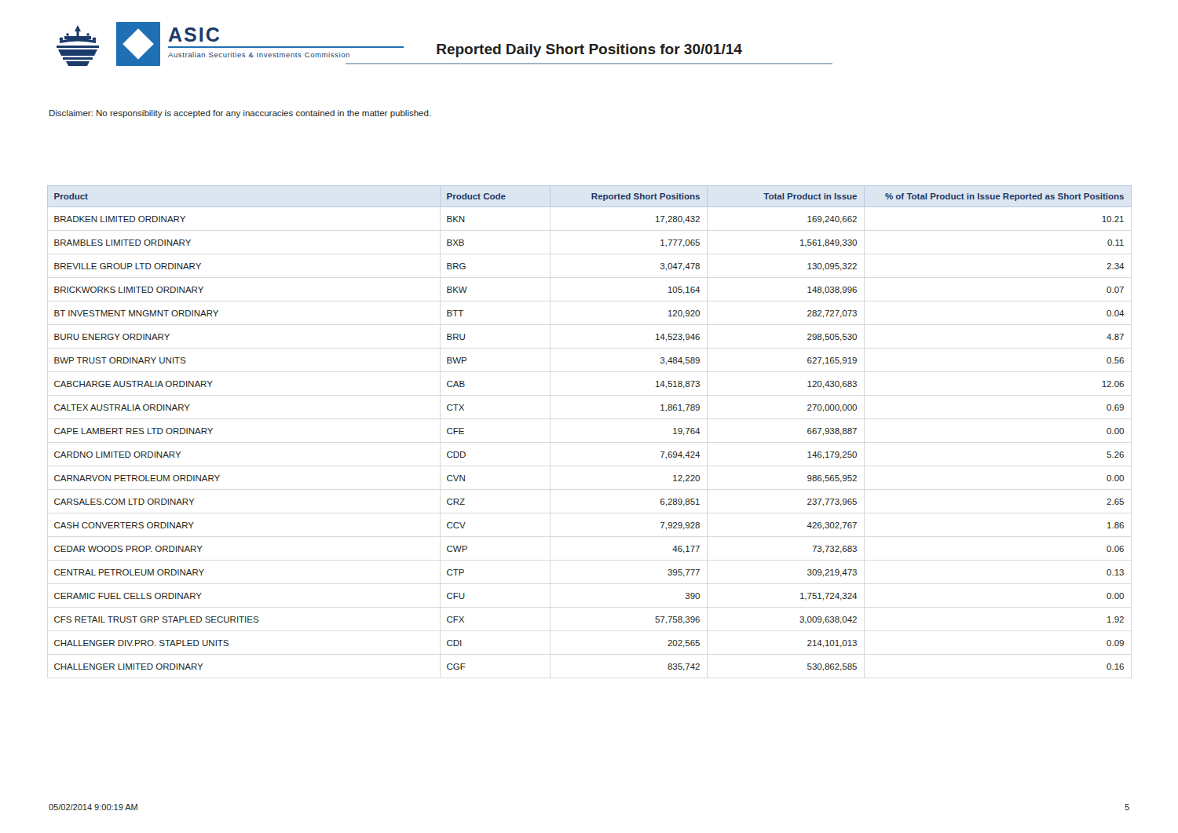ASIC
Australian Securities & Investments Commission
Reported Daily Short Positions for 30/01/14
Disclaimer: No responsibility is accepted for any inaccuracies contained in the matter published.
| Product | Product Code | Reported Short Positions | Total Product in Issue | % of Total Product in Issue Reported as Short Positions |
| --- | --- | --- | --- | --- |
| BRADKEN LIMITED ORDINARY | BKN | 17,280,432 | 169,240,662 | 10.21 |
| BRAMBLES LIMITED ORDINARY | BXB | 1,777,065 | 1,561,849,330 | 0.11 |
| BREVILLE GROUP LTD ORDINARY | BRG | 3,047,478 | 130,095,322 | 2.34 |
| BRICKWORKS LIMITED ORDINARY | BKW | 105,164 | 148,038,996 | 0.07 |
| BT INVESTMENT MNGMNT ORDINARY | BTT | 120,920 | 282,727,073 | 0.04 |
| BURU ENERGY ORDINARY | BRU | 14,523,946 | 298,505,530 | 4.87 |
| BWP TRUST ORDINARY UNITS | BWP | 3,484,589 | 627,165,919 | 0.56 |
| CABCHARGE AUSTRALIA ORDINARY | CAB | 14,518,873 | 120,430,683 | 12.06 |
| CALTEX AUSTRALIA ORDINARY | CTX | 1,861,789 | 270,000,000 | 0.69 |
| CAPE LAMBERT RES LTD ORDINARY | CFE | 19,764 | 667,938,887 | 0.00 |
| CARDNO LIMITED ORDINARY | CDD | 7,694,424 | 146,179,250 | 5.26 |
| CARNARVON PETROLEUM ORDINARY | CVN | 12,220 | 986,565,952 | 0.00 |
| CARSALES.COM LTD ORDINARY | CRZ | 6,289,851 | 237,773,965 | 2.65 |
| CASH CONVERTERS ORDINARY | CCV | 7,929,928 | 426,302,767 | 1.86 |
| CEDAR WOODS PROP. ORDINARY | CWP | 46,177 | 73,732,683 | 0.06 |
| CENTRAL PETROLEUM ORDINARY | CTP | 395,777 | 309,219,473 | 0.13 |
| CERAMIC FUEL CELLS ORDINARY | CFU | 390 | 1,751,724,324 | 0.00 |
| CFS RETAIL TRUST GRP STAPLED SECURITIES | CFX | 57,758,396 | 3,009,638,042 | 1.92 |
| CHALLENGER DIV.PRO. STAPLED UNITS | CDI | 202,565 | 214,101,013 | 0.09 |
| CHALLENGER LIMITED ORDINARY | CGF | 835,742 | 530,862,585 | 0.16 |
05/02/2014 9:00:19 AM 5